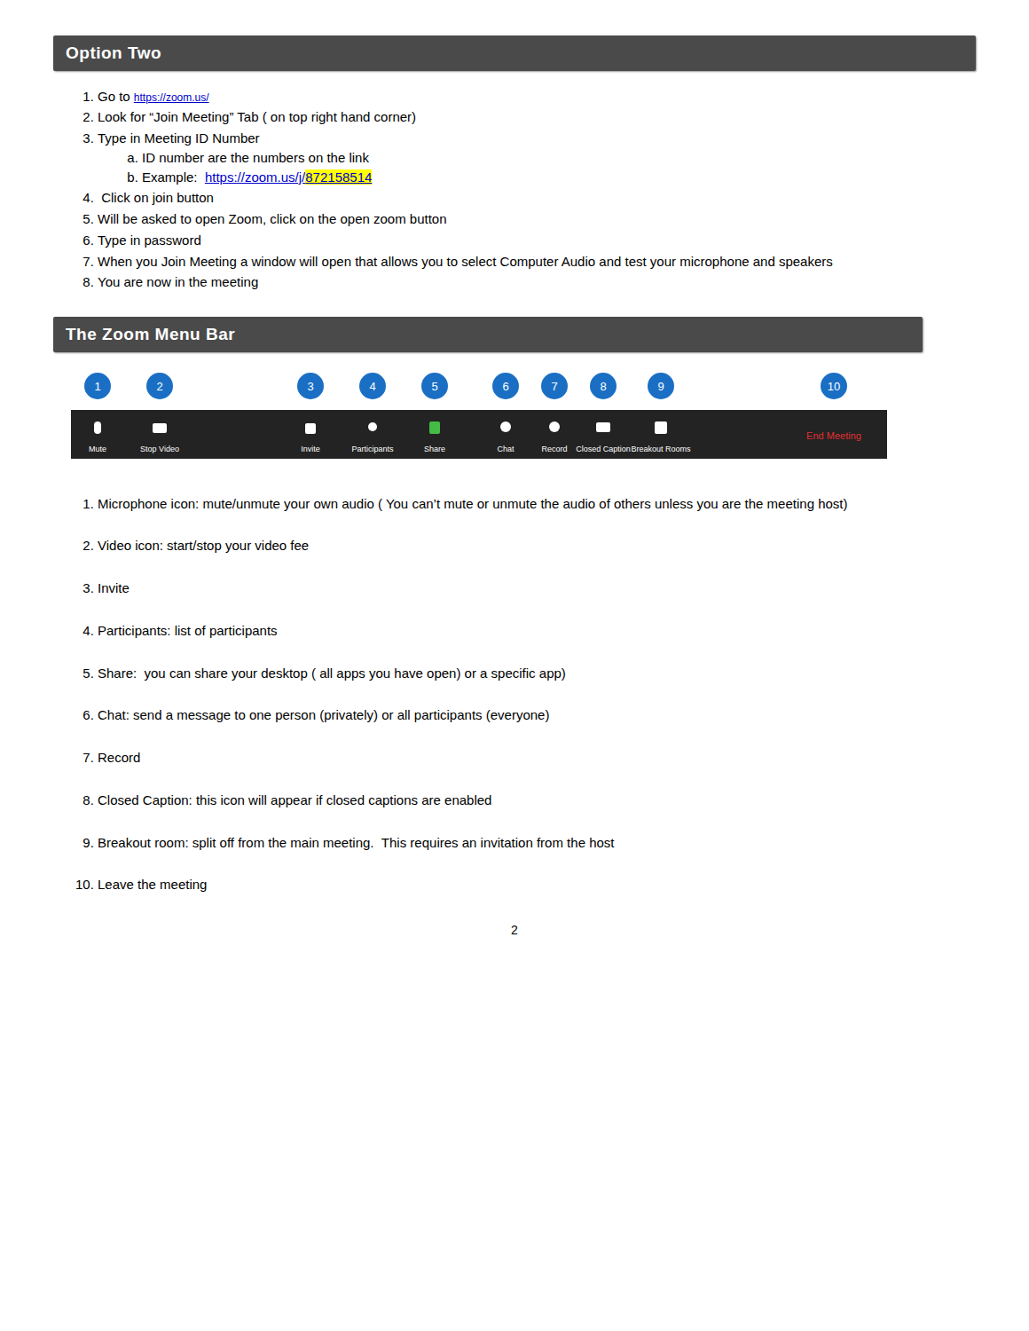Option Two
Go to https://zoom.us/
Look for “Join Meeting” Tab ( on top right hand corner)
Type in Meeting ID Number
ID number are the numbers on the link
Example: https://zoom.us/j/872158514
Click on join button
Will be asked to open Zoom, click on the open zoom button
Type in password
When you Join Meeting a window will open that allows you to select Computer Audio and test your microphone and speakers
You are now in the meeting
The Zoom Menu Bar
Microphone icon: mute/unmute your own audio ( You can’t mute or unmute the audio of others unless you are the meeting host)
Video icon: start/stop your video fee
Invite
Participants: list of participants
Share: you can share your desktop ( all apps you have open) or a specific app)
Chat: send a message to one person (privately) or all participants (everyone)
Record
Closed Caption: this icon will appear if closed captions are enabled
Breakout room: split off from the main meeting. This requires an invitation from the host
Leave the meeting
2